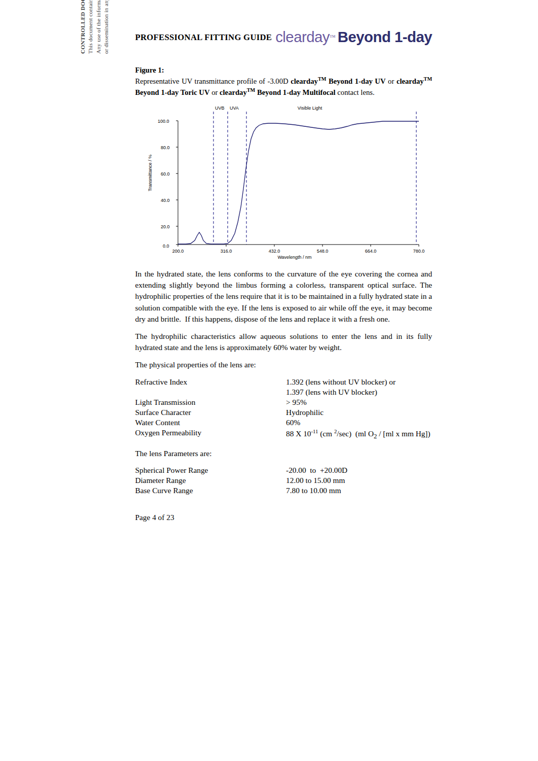CONTROLLED DOCUMENT.
This document contains proprietary and confidential information which is owned by Clearlab SG Pte. Ltd.
Any use of the information contained herein (including, but not limited to, total or partial reproduction, communication,
or dissemination in any form) by persons other than the intended recipient(s) is prohibited.
PROFESSIONAL FITTING GUIDE
clearday™ Beyond 1-day
Figure 1:
Representative UV transmittance profile of -3.00D cleardayTM Beyond 1-day UV or cleardayTM Beyond 1-day Toric UV or cleardayTM Beyond 1-day Multifocal contact lens.
100.0 80.0 60.0 40.0 20.0 0.0 Transmittance / % 200.0 316.0 432.0 548.0 664.0 780.0 Wavelength / nm UVB UVA Visible Light
In the hydrated state, the lens conforms to the curvature of the eye covering the cornea and extending slightly beyond the limbus forming a colorless, transparent optical surface. The hydrophilic properties of the lens require that it is to be maintained in a fully hydrated state in a solution compatible with the eye. If the lens is exposed to air while off the eye, it may become dry and brittle. If this happens, dispose of the lens and replace it with a fresh one.
The hydrophilic characteristics allow aqueous solutions to enter the lens and in its fully hydrated state and the lens is approximately 60% water by weight.
The physical properties of the lens are:
| Refractive Index | 1.392 (lens without UV blocker) or |
| | 1.397 (lens with UV blocker) |
| Light Transmission | > 95% |
| Surface Character | Hydrophilic |
| Water Content | 60% |
| Oxygen Permeability | 88 X 10 -11 (cm 2 /sec) (ml O 2 / [ml x mm Hg]) |
The lens Parameters are:
| Spherical Power Range | -20.00 to +20.00D |
| Diameter Range | 12.00 to 15.00 mm |
| Base Curve Range | 7.80 to 10.00 mm |
Page 4 of 23